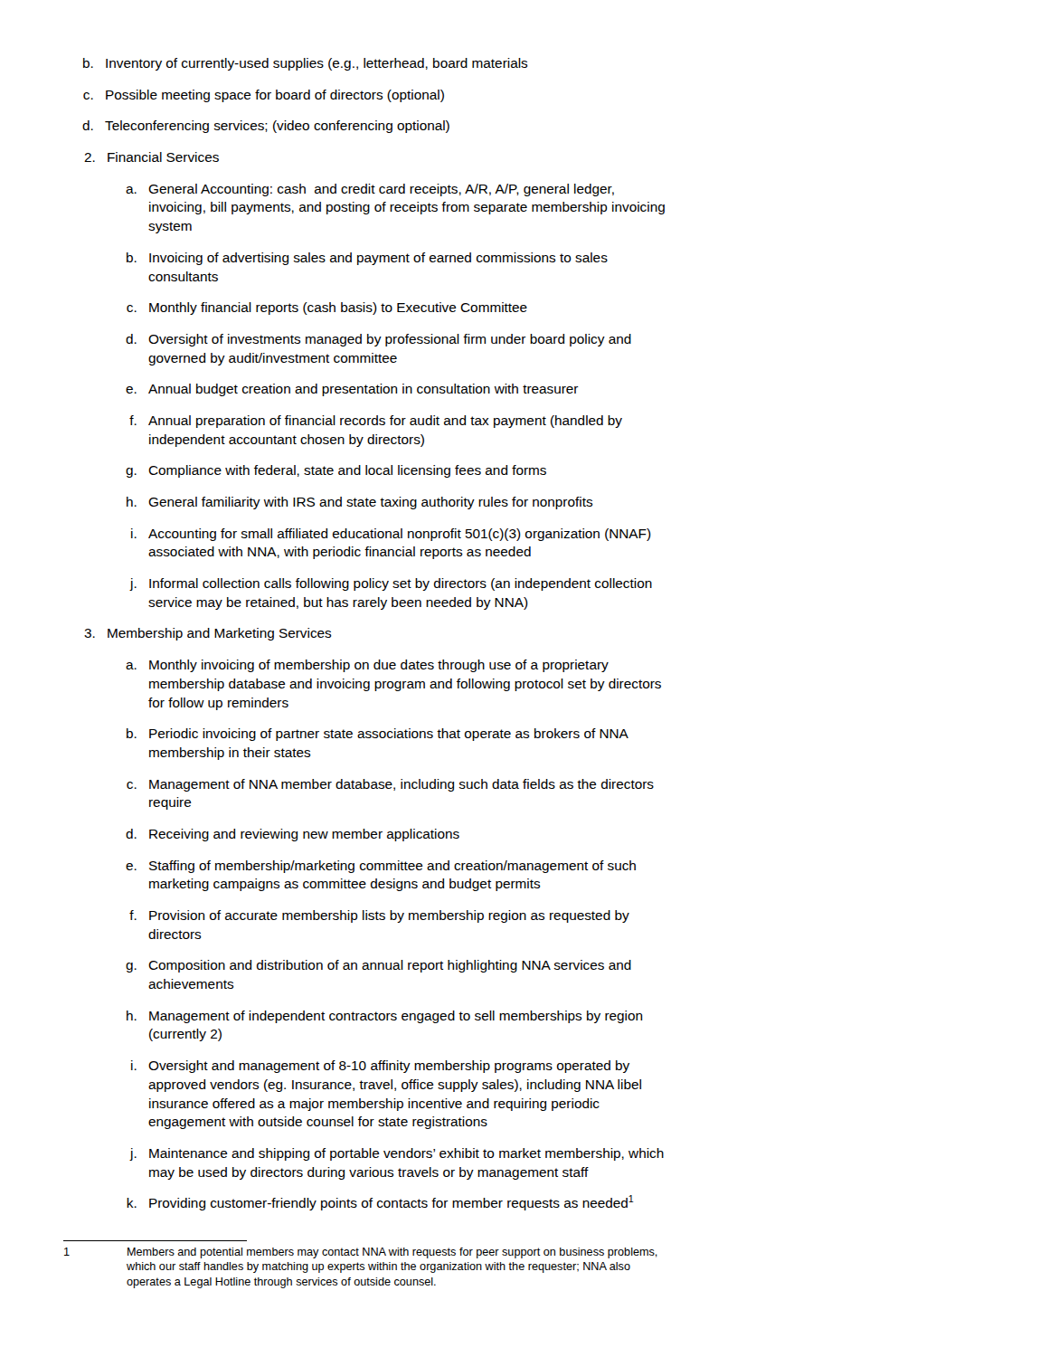Inventory of currently-used supplies (e.g., letterhead, board materials
Possible meeting space for board of directors (optional)
Teleconferencing services; (video conferencing optional)
Financial Services
General Accounting: cash and credit card receipts, A/R, A/P, general ledger, invoicing, bill payments, and posting of receipts from separate membership invoicing system
Invoicing of advertising sales and payment of earned commissions to sales consultants
Monthly financial reports (cash basis) to Executive Committee
Oversight of investments managed by professional firm under board policy and governed by audit/investment committee
Annual budget creation and presentation in consultation with treasurer
Annual preparation of financial records for audit and tax payment (handled by independent accountant chosen by directors)
Compliance with federal, state and local licensing fees and forms
General familiarity with IRS and state taxing authority rules for nonprofits
Accounting for small affiliated educational nonprofit 501(c)(3) organization (NNAF) associated with NNA, with periodic financial reports as needed
Informal collection calls following policy set by directors (an independent collection service may be retained, but has rarely been needed by NNA)
Membership and Marketing Services
Monthly invoicing of membership on due dates through use of a proprietary membership database and invoicing program and following protocol set by directors for follow up reminders
Periodic invoicing of partner state associations that operate as brokers of NNA membership in their states
Management of NNA member database, including such data fields as the directors require
Receiving and reviewing new member applications
Staffing of membership/marketing committee and creation/management of such marketing campaigns as committee designs and budget permits
Provision of accurate membership lists by membership region as requested by directors
Composition and distribution of an annual report highlighting NNA services and achievements
Management of independent contractors engaged to sell memberships by region (currently 2)
Oversight and management of 8-10 affinity membership programs operated by approved vendors (eg. Insurance, travel, office supply sales), including NNA libel insurance offered as a major membership incentive and requiring periodic engagement with outside counsel for state registrations
Maintenance and shipping of portable vendors’ exhibit to market membership, which may be used by directors during various travels or by management staff
Providing customer-friendly points of contacts for member requests as needed1
1 Members and potential members may contact NNA with requests for peer support on business problems, which our staff handles by matching up experts within the organization with the requester; NNA also operates a Legal Hotline through services of outside counsel.